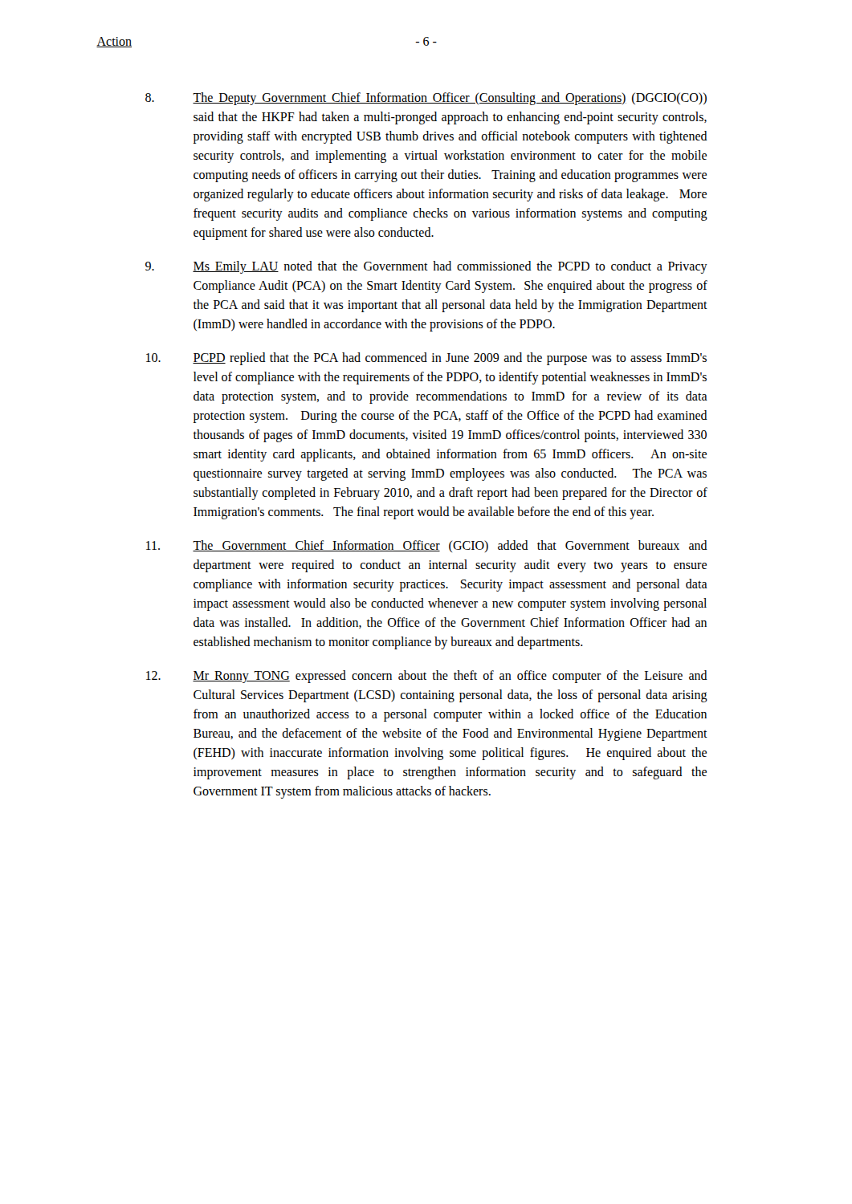Action
- 6 -
8. The Deputy Government Chief Information Officer (Consulting and Operations) (DGCIO(CO)) said that the HKPF had taken a multi-pronged approach to enhancing end-point security controls, providing staff with encrypted USB thumb drives and official notebook computers with tightened security controls, and implementing a virtual workstation environment to cater for the mobile computing needs of officers in carrying out their duties. Training and education programmes were organized regularly to educate officers about information security and risks of data leakage. More frequent security audits and compliance checks on various information systems and computing equipment for shared use were also conducted.
9. Ms Emily LAU noted that the Government had commissioned the PCPD to conduct a Privacy Compliance Audit (PCA) on the Smart Identity Card System. She enquired about the progress of the PCA and said that it was important that all personal data held by the Immigration Department (ImmD) were handled in accordance with the provisions of the PDPO.
10. PCPD replied that the PCA had commenced in June 2009 and the purpose was to assess ImmD's level of compliance with the requirements of the PDPO, to identify potential weaknesses in ImmD's data protection system, and to provide recommendations to ImmD for a review of its data protection system. During the course of the PCA, staff of the Office of the PCPD had examined thousands of pages of ImmD documents, visited 19 ImmD offices/control points, interviewed 330 smart identity card applicants, and obtained information from 65 ImmD officers. An on-site questionnaire survey targeted at serving ImmD employees was also conducted. The PCA was substantially completed in February 2010, and a draft report had been prepared for the Director of Immigration's comments. The final report would be available before the end of this year.
11. The Government Chief Information Officer (GCIO) added that Government bureaux and department were required to conduct an internal security audit every two years to ensure compliance with information security practices. Security impact assessment and personal data impact assessment would also be conducted whenever a new computer system involving personal data was installed. In addition, the Office of the Government Chief Information Officer had an established mechanism to monitor compliance by bureaux and departments.
12. Mr Ronny TONG expressed concern about the theft of an office computer of the Leisure and Cultural Services Department (LCSD) containing personal data, the loss of personal data arising from an unauthorized access to a personal computer within a locked office of the Education Bureau, and the defacement of the website of the Food and Environmental Hygiene Department (FEHD) with inaccurate information involving some political figures. He enquired about the improvement measures in place to strengthen information security and to safeguard the Government IT system from malicious attacks of hackers.